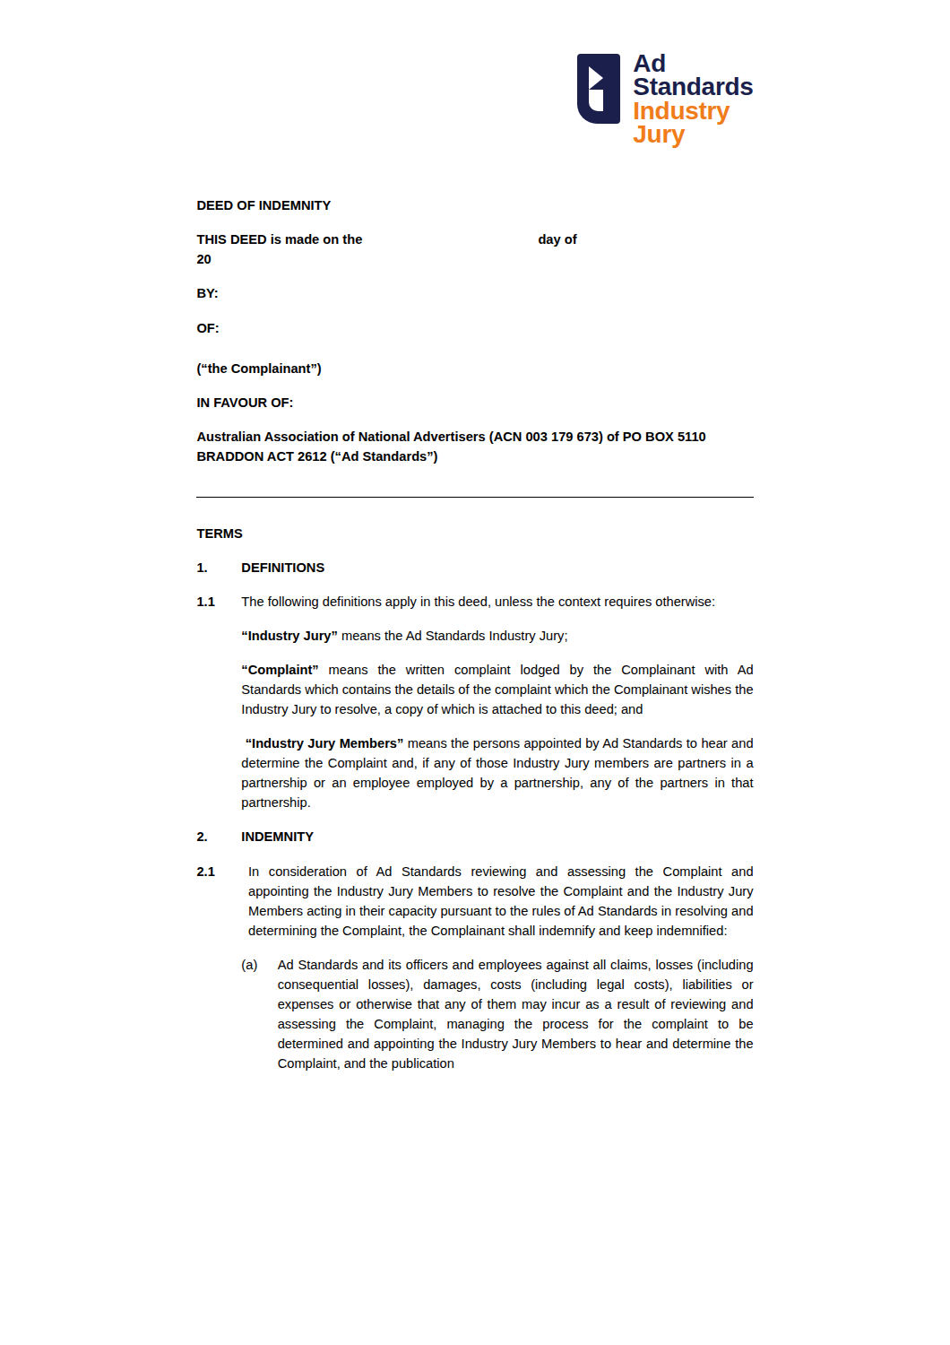Ad Standards Industry Jury
DEED OF INDEMNITY
THIS DEED is made on the day of 20
BY:
OF:
(“the Complainant”)
IN FAVOUR OF:
Australian Association of National Advertisers (ACN 003 179 673) of PO BOX 5110 BRADDON ACT 2612 (“Ad Standards”)
TERMS
1.
DEFINITIONS
1.1
The following definitions apply in this deed, unless the context requires otherwise:
“Industry Jury” means the Ad Standards Industry Jury;
“Complaint” means the written complaint lodged by the Complainant with Ad Standards which contains the details of the complaint which the Complainant wishes the Industry Jury to resolve, a copy of which is attached to this deed; and
“Industry Jury Members” means the persons appointed by Ad Standards to hear and determine the Complaint and, if any of those Industry Jury members are partners in a partnership or an employee employed by a partnership, any of the partners in that partnership.
2.
INDEMNITY
2.1
In consideration of Ad Standards reviewing and assessing the Complaint and appointing the Industry Jury Members to resolve the Complaint and the Industry Jury Members acting in their capacity pursuant to the rules of Ad Standards in resolving and determining the Complaint, the Complainant shall indemnify and keep indemnified:
(a)
Ad Standards and its officers and employees against all claims, losses (including consequential losses), damages, costs (including legal costs), liabilities or expenses or otherwise that any of them may incur as a result of reviewing and assessing the Complaint, managing the process for the complaint to be determined and appointing the Industry Jury Members to hear and determine the Complaint, and the publication